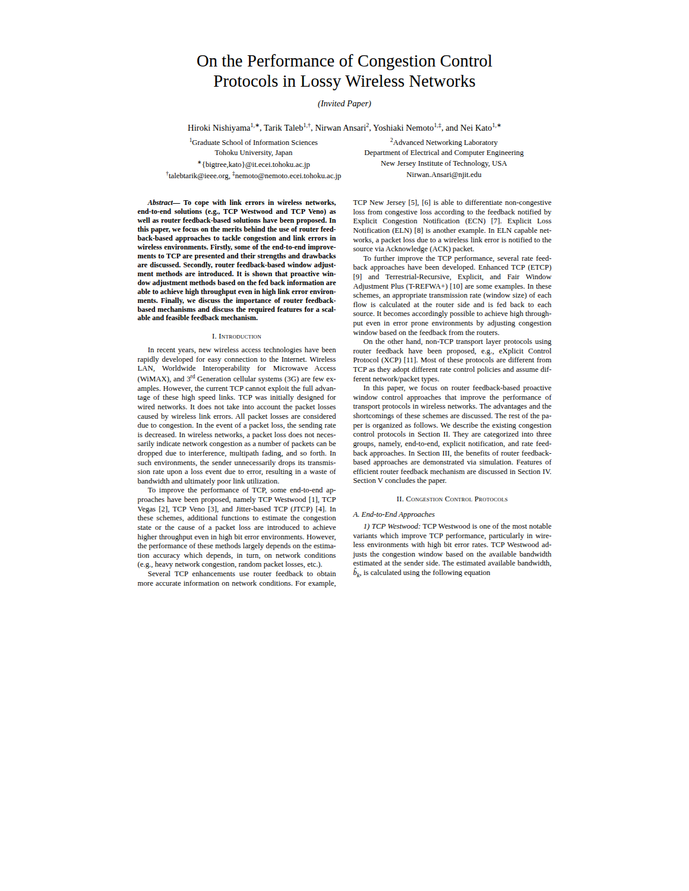On the Performance of Congestion Control
Protocols in Lossy Wireless Networks
(Invited Paper)
Hiroki Nishiyama1,∗, Tarik Taleb1,†, Nirwan Ansari2, Yoshiaki Nemoto1,‡, and Nei Kato1,∗
| 1 Graduate School of Information Sciences | 2 Advanced Networking Laboratory |
| Tohoku University, Japan | Department of Electrical and Computer Engineering |
| ∗ {bigtree,kato}@it.ecei.tohoku.ac.jp | New Jersey Institute of Technology, USA |
| † talebtarik@ieee.org, ‡ nemoto@nemoto.ecei.tohoku.ac.jp | Nirwan.Ansari@njit.edu |
Abstract— To cope with link errors in wireless networks, end-to-end solutions (e.g., TCP Westwood and TCP Veno) as well as router feedback-based solutions have been proposed. In this paper, we focus on the merits behind the use of router feedback-based approaches to tackle congestion and link errors in wireless environments. Firstly, some of the end-to-end improvements to TCP are presented and their strengths and drawbacks are discussed. Secondly, router feedback-based window adjustment methods are introduced. It is shown that proactive window adjustment methods based on the fed back information are able to achieve high throughput even in high link error environments. Finally, we discuss the importance of router feedback-based mechanisms and discuss the required features for a scalable and feasible feedback mechanism.
I. Introduction
In recent years, new wireless access technologies have been rapidly developed for easy connection to the Internet. Wireless LAN, Worldwide Interoperability for Microwave Access (WiMAX), and 3rd Generation cellular systems (3G) are few examples. However, the current TCP cannot exploit the full advantage of these high speed links. TCP was initially designed for wired networks. It does not take into account the packet losses caused by wireless link errors. All packet losses are considered due to congestion. In the event of a packet loss, the sending rate is decreased. In wireless networks, a packet loss does not necessarily indicate network congestion as a number of packets can be dropped due to interference, multipath fading, and so forth. In such environments, the sender unnecessarily drops its transmission rate upon a loss event due to error, resulting in a waste of bandwidth and ultimately poor link utilization.
To improve the performance of TCP, some end-to-end approaches have been proposed, namely TCP Westwood [1], TCP Vegas [2], TCP Veno [3], and Jitter-based TCP (JTCP) [4]. In these schemes, additional functions to estimate the congestion state or the cause of a packet loss are introduced to achieve higher throughput even in high bit error environments. However, the performance of these methods largely depends on the estimation accuracy which depends, in turn, on network conditions (e.g., heavy network congestion, random packet losses, etc.).
Several TCP enhancements use router feedback to obtain more accurate information on network conditions. For example, TCP New Jersey [5], [6] is able to differentiate non-congestive loss from congestive loss according to the feedback notified by Explicit Congestion Notification (ECN) [7]. Explicit Loss Notification (ELN) [8] is another example. In ELN capable networks, a packet loss due to a wireless link error is notified to the source via Acknowledge (ACK) packet.
To further improve the TCP performance, several rate feedback approaches have been developed. Enhanced TCP (ETCP) [9] and Terrestrial-Recursive, Explicit, and Fair Window Adjustment Plus (T-REFWA+) [10] are some examples. In these schemes, an appropriate transmission rate (window size) of each flow is calculated at the router side and is fed back to each source. It becomes accordingly possible to achieve high throughput even in error prone environments by adjusting congestion window based on the feedback from the routers.
On the other hand, non-TCP transport layer protocols using router feedback have been proposed, e.g., eXplicit Control Protocol (XCP) [11]. Most of these protocols are different from TCP as they adopt different rate control policies and assume different network/packet types.
In this paper, we focus on router feedback-based proactive window control approaches that improve the performance of transport protocols in wireless networks. The advantages and the shortcomings of these schemes are discussed. The rest of the paper is organized as follows. We describe the existing congestion control protocols in Section II. They are categorized into three groups, namely, end-to-end, explicit notification, and rate feedback approaches. In Section III, the benefits of router feedback-based approaches are demonstrated via simulation. Features of efficient router feedback mechanism are discussed in Section IV. Section V concludes the paper.
II. Congestion Control Protocols
A. End-to-End Approaches
1) TCP Westwood: TCP Westwood is one of the most notable variants which improve TCP performance, particularly in wireless environments with high bit error rates. TCP Westwood adjusts the congestion window based on the available bandwidth estimated at the sender side. The estimated available bandwidth, b̂k, is calculated using the following equation